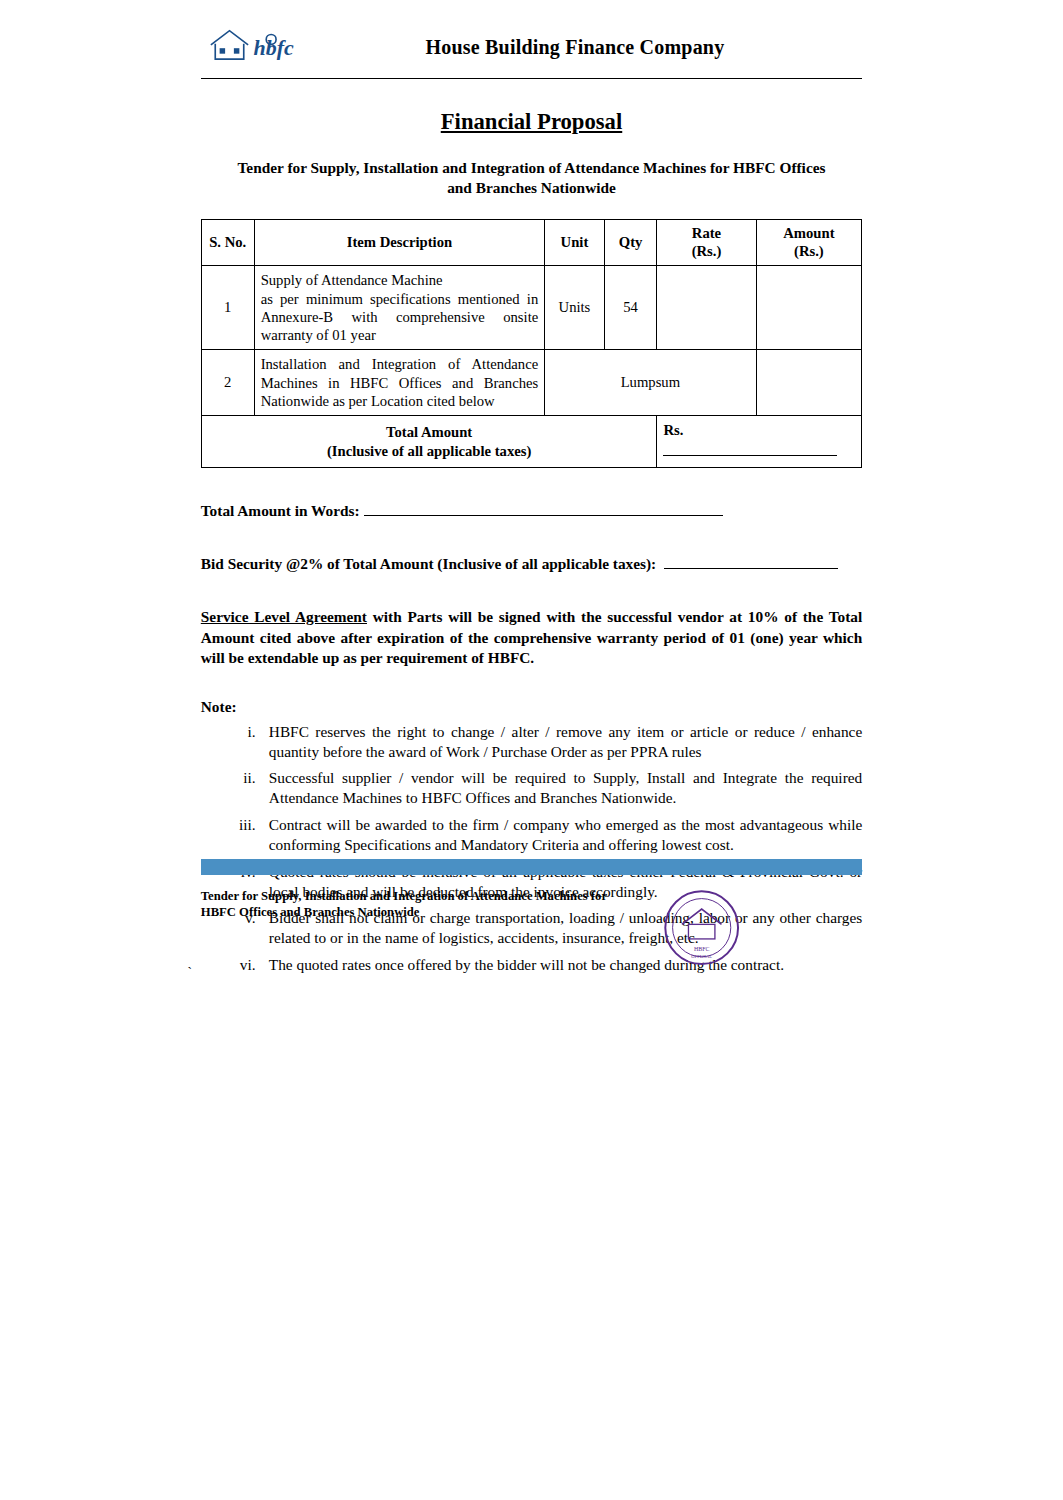hbfc
House Building Finance Company
Financial Proposal
Tender for Supply, Installation and Integration of Attendance Machines for HBFC Offices and Branches Nationwide
| S. No. | Item Description | Unit | Qty | Rate (Rs.) | Amount (Rs.) |
| --- | --- | --- | --- | --- | --- |
| 1 | Supply of Attendance Machine as per minimum specifications mentioned in Annexure-B with comprehensive onsite warranty of 01 year | Units | 54 | | |
| 2 | Installation and Integration of Attendance Machines in HBFC Offices and Branches Nationwide as per Location cited below | Lumpsum | |
| Total Amount (Inclusive of all applicable taxes) | Rs. |
Total Amount in Words:
Bid Security @2% of Total Amount (Inclusive of all applicable taxes):
Service Level Agreement with Parts will be signed with the successful vendor at 10% of the Total Amount cited above after expiration of the comprehensive warranty period of 01 (one) year which will be extendable up as per requirement of HBFC.
Note:
HBFC reserves the right to change / alter / remove any item or article or reduce / enhance quantity before the award of Work / Purchase Order as per PPRA rules
Successful supplier / vendor will be required to Supply, Install and Integrate the required Attendance Machines to HBFC Offices and Branches Nationwide.
Contract will be awarded to the firm / company who emerged as the most advantageous while conforming Specifications and Mandatory Criteria and offering lowest cost.
Quoted rates should be inclusive of all applicable taxes either Federal & Provincial Govt. or local bodies and will be deducted from the invoice accordingly.
Bidder shall not claim or charge transportation, loading / unloading, labor or any other charges related to or in the name of logistics, accidents, insurance, freight, etc.
The quoted rates once offered by the bidder will not be changed during the contract.
Tender for Supply, Installation and Integration of Attendance Machines for
HBFC Offices and Branches Nationwide
HBFC OFFICIAL
`